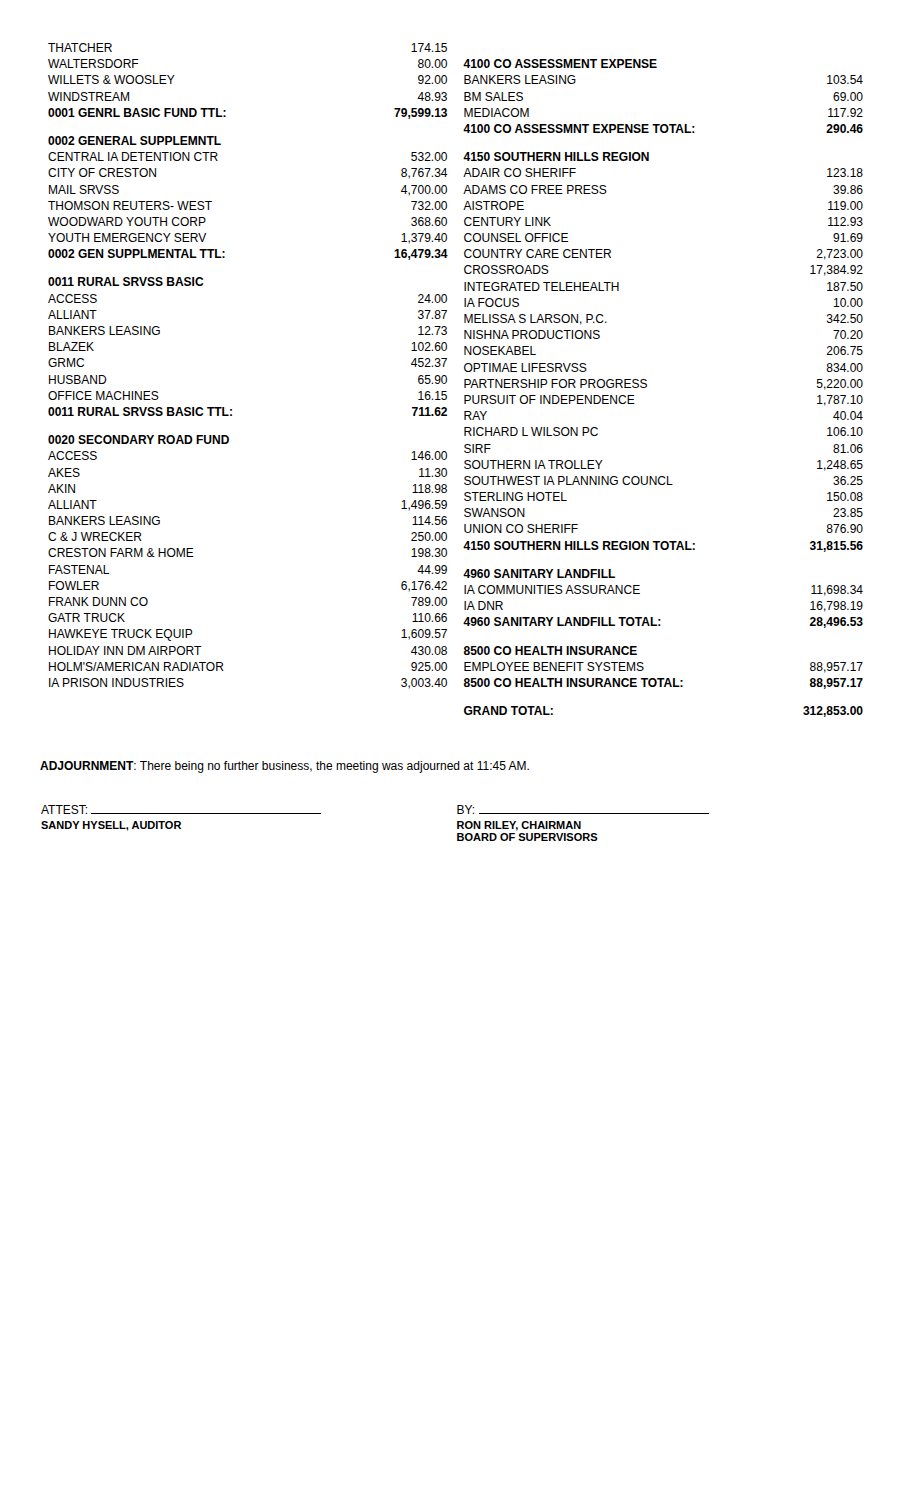| / THATCHER / 174.15 / / WALTERSDORF / 80.00 / / WILLETS & WOOSLEY / 92.00 / / WINDSTREAM / 48.93 / / 0001 GENRL BASIC FUND TTL: / 79,599.13 / / 0002 GENERAL SUPPLEMNTL / / / CENTRAL IA DETENTION CTR / 532.00 / / CITY OF CRESTON / 8,767.34 / / MAIL SRVSS / 4,700.00 / / THOMSON REUTERS- WEST / 732.00 / / WOODWARD YOUTH CORP / 368.60 / / YOUTH EMERGENCY SERV / 1,379.40 / / 0002 GEN SUPPLMENTAL TTL: / 16,479.34 / / 0011 RURAL SRVSS BASIC / / / ACCESS / 24.00 / / ALLIANT / 37.87 / / BANKERS LEASING / 12.73 / / BLAZEK / 102.60 / / GRMC / 452.37 / / HUSBAND / 65.90 / / OFFICE MACHINES / 16.15 / / 0011 RURAL SRVSS BASIC TTL: / 711.62 / / 0020 SECONDARY ROAD FUND / / / ACCESS / 146.00 / / AKES / 11.30 / / AKIN / 118.98 / / ALLIANT / 1,496.59 / / BANKERS LEASING / 114.56 / / C & J WRECKER / 250.00 / / CRESTON FARM & HOME / 198.30 / / FASTENAL / 44.99 / / FOWLER / 6,176.42 / / FRANK DUNN CO / 789.00 / / GATR TRUCK / 110.66 / / HAWKEYE TRUCK EQUIP / 1,609.57 / / HOLIDAY INN DM AIRPORT / 430.08 / / HOLM'S/AMERICAN RADIATOR / 925.00 / / IA PRISON INDUSTRIES / 3,003.40 / | / 4100 CO ASSESSMENT EXPENSE / / / BANKERS LEASING / 103.54 / / BM SALES / 69.00 / / MEDIACOM / 117.92 / / 4100 CO ASSESSMNT EXPENSE TOTAL: / 290.46 / / 4150 SOUTHERN HILLS REGION / / / ADAIR CO SHERIFF / 123.18 / / ADAMS CO FREE PRESS / 39.86 / / AISTROPE / 119.00 / / CENTURY LINK / 112.93 / / COUNSEL OFFICE / 91.69 / / COUNTRY CARE CENTER / 2,723.00 / / CROSSROADS / 17,384.92 / / INTEGRATED TELEHEALTH / 187.50 / / IA FOCUS / 10.00 / / MELISSA S LARSON, P.C. / 342.50 / / NISHNA PRODUCTIONS / 70.20 / / NOSEKABEL / 206.75 / / OPTIMAE LIFESRVSS / 834.00 / / PARTNERSHIP FOR PROGRESS / 5,220.00 / / PURSUIT OF INDEPENDENCE / 1,787.10 / / RAY / 40.04 / / RICHARD L WILSON PC / 106.10 / / SIRF / 81.06 / / SOUTHERN IA TROLLEY / 1,248.65 / / SOUTHWEST IA PLANNING COUNCL / 36.25 / / STERLING HOTEL / 150.08 / / SWANSON / 23.85 / / UNION CO SHERIFF / 876.90 / / 4150 SOUTHERN HILLS REGION TOTAL: / 31,815.56 / / 4960 SANITARY LANDFILL / / / IA COMMUNITIES ASSURANCE / 11,698.34 / / IA DNR / 16,798.19 / / 4960 SANITARY LANDFILL TOTAL: / 28,496.53 / / 8500 CO HEALTH INSURANCE / / / EMPLOYEE BENEFIT SYSTEMS / 88,957.17 / / 8500 CO HEALTH INSURANCE TOTAL: / 88,957.17 / / GRAND TOTAL: / 312,853.00 / |
ADJOURNMENT: There being no further business, the meeting was adjourned at 11:45 AM.
| ATTEST: SANDY HYSELL, AUDITOR | BY: RON RILEY, CHAIRMAN BOARD OF SUPERVISORS |